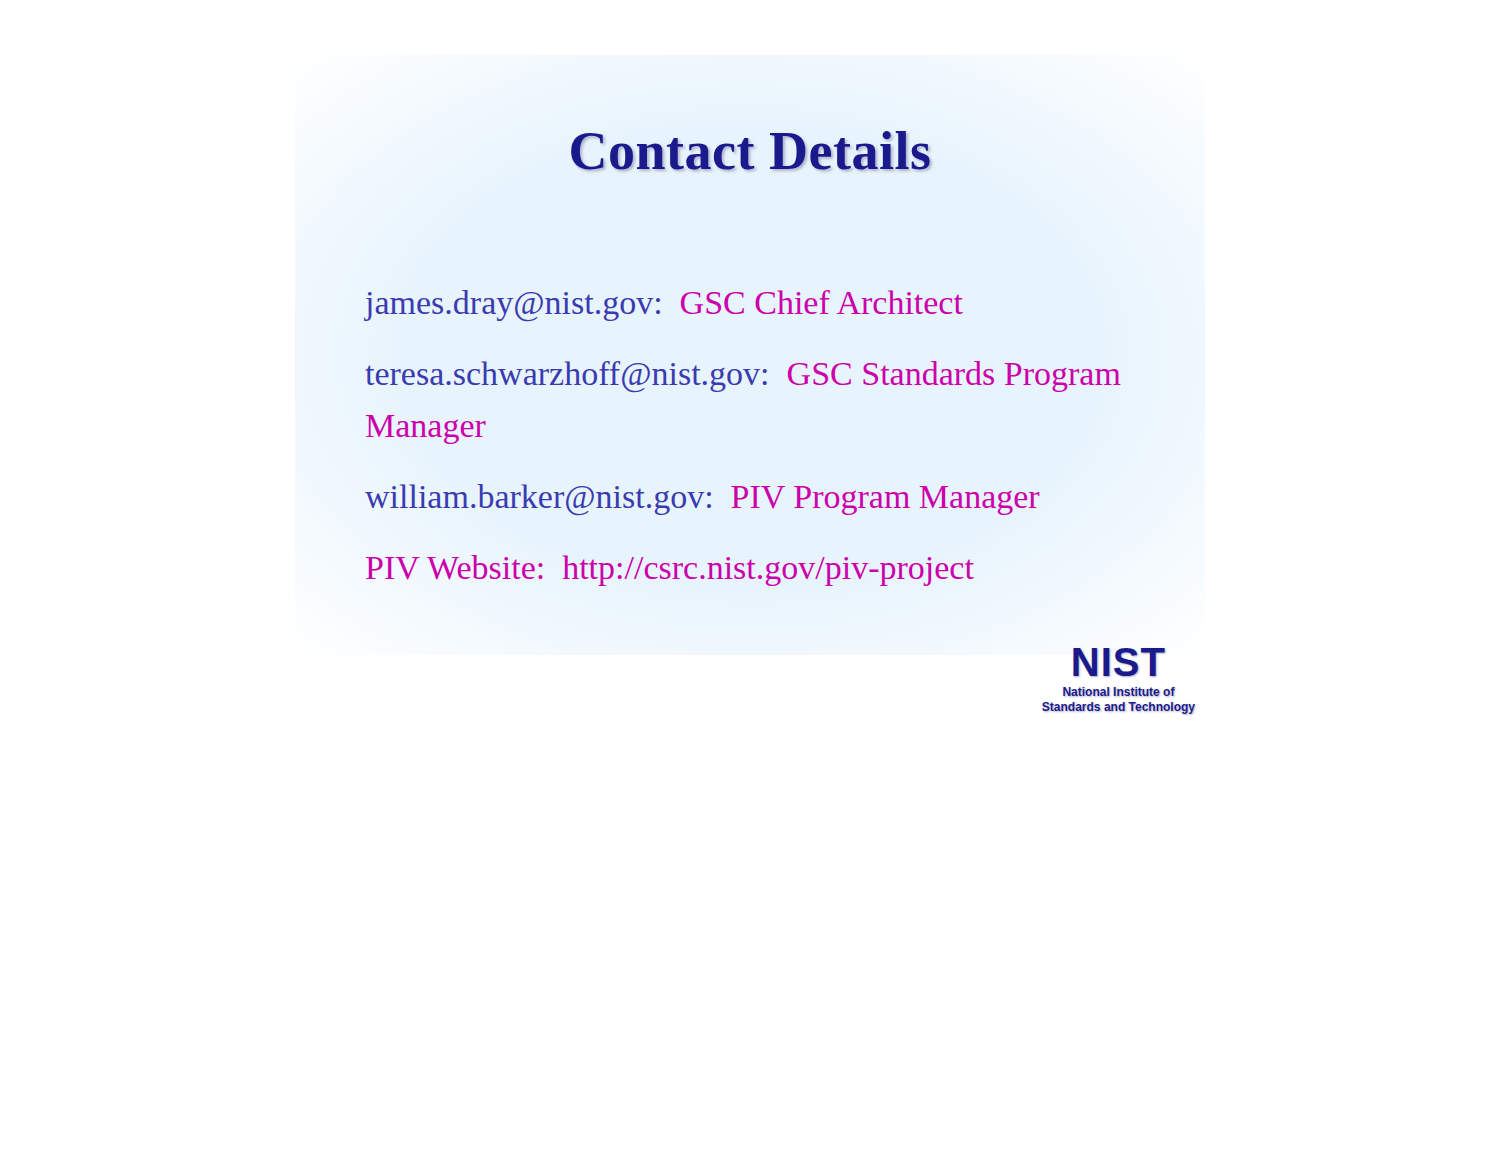Contact Details
james.dray@nist.gov: GSC Chief Architect
teresa.schwarzhoff@nist.gov: GSC Standards Program Manager
william.barker@nist.gov: PIV Program Manager
PIV Website: http://csrc.nist.gov/piv-project
NIST
National Institute of
Standards and Technology